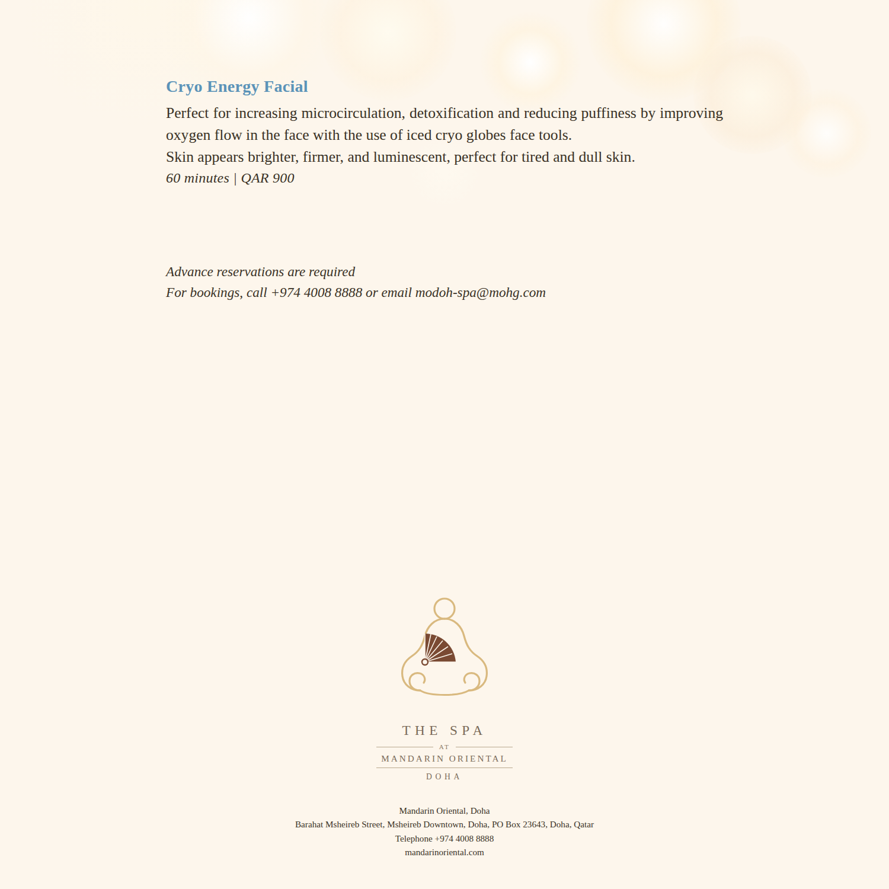Cryo Energy Facial
Perfect for increasing microcirculation, detoxification and reducing puffiness by improving oxygen flow in the face with the use of iced cryo globes face tools. Skin appears brighter, firmer, and luminescent, perfect for tired and dull skin.
60 minutes | QAR 900
Advance reservations are required
For bookings, call +974 4008 8888 or email modoh-spa@mohg.com
THE SPA
AT
MANDARIN ORIENTAL
DOHA
Mandarin Oriental, Doha
Barahat Msheireb Street, Msheireb Downtown, Doha, PO Box 23643, Doha, Qatar
Telephone +974 4008 8888
mandarinoriental.com